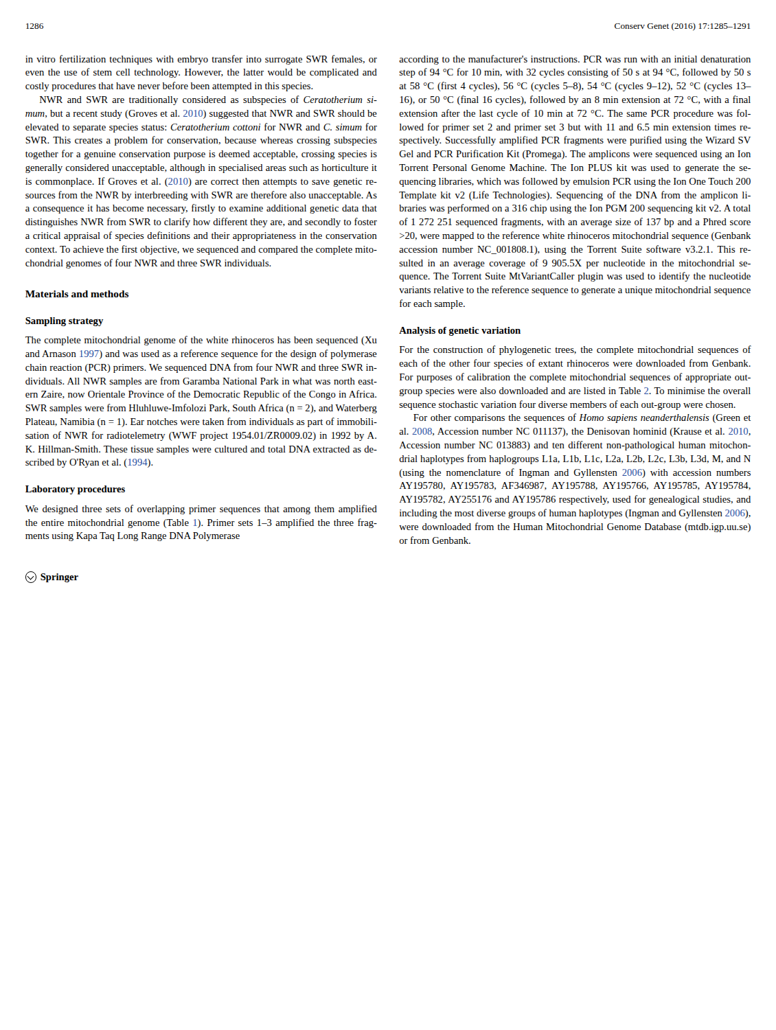1286 Conserv Genet (2016) 17:1285–1291
in vitro fertilization techniques with embryo transfer into surrogate SWR females, or even the use of stem cell technology. However, the latter would be complicated and costly procedures that have never before been attempted in this species.
NWR and SWR are traditionally considered as subspecies of Ceratotherium simum, but a recent study (Groves et al. 2010) suggested that NWR and SWR should be elevated to separate species status: Ceratotherium cottoni for NWR and C. simum for SWR. This creates a problem for conservation, because whereas crossing subspecies together for a genuine conservation purpose is deemed acceptable, crossing species is generally considered unacceptable, although in specialised areas such as horticulture it is commonplace. If Groves et al. (2010) are correct then attempts to save genetic resources from the NWR by interbreeding with SWR are therefore also unacceptable. As a consequence it has become necessary, firstly to examine additional genetic data that distinguishes NWR from SWR to clarify how different they are, and secondly to foster a critical appraisal of species definitions and their appropriateness in the conservation context. To achieve the first objective, we sequenced and compared the complete mitochondrial genomes of four NWR and three SWR individuals.
Materials and methods
Sampling strategy
The complete mitochondrial genome of the white rhinoceros has been sequenced (Xu and Arnason 1997) and was used as a reference sequence for the design of polymerase chain reaction (PCR) primers. We sequenced DNA from four NWR and three SWR individuals. All NWR samples are from Garamba National Park in what was north eastern Zaire, now Orientale Province of the Democratic Republic of the Congo in Africa. SWR samples were from Hluhluwe-Imfolozi Park, South Africa (n = 2), and Waterberg Plateau, Namibia (n = 1). Ear notches were taken from individuals as part of immobilisation of NWR for radiotelemetry (WWF project 1954.01/ZR0009.02) in 1992 by A. K. Hillman-Smith. These tissue samples were cultured and total DNA extracted as described by O'Ryan et al. (1994).
Laboratory procedures
We designed three sets of overlapping primer sequences that among them amplified the entire mitochondrial genome (Table 1). Primer sets 1–3 amplified the three fragments using Kapa Taq Long Range DNA Polymerase
according to the manufacturer's instructions. PCR was run with an initial denaturation step of 94 °C for 10 min, with 32 cycles consisting of 50 s at 94 °C, followed by 50 s at 58 °C (first 4 cycles), 56 °C (cycles 5–8), 54 °C (cycles 9–12), 52 °C (cycles 13–16), or 50 °C (final 16 cycles), followed by an 8 min extension at 72 °C, with a final extension after the last cycle of 10 min at 72 °C. The same PCR procedure was followed for primer set 2 and primer set 3 but with 11 and 6.5 min extension times respectively. Successfully amplified PCR fragments were purified using the Wizard SV Gel and PCR Purification Kit (Promega). The amplicons were sequenced using an Ion Torrent Personal Genome Machine. The Ion PLUS kit was used to generate the sequencing libraries, which was followed by emulsion PCR using the Ion One Touch 200 Template kit v2 (Life Technologies). Sequencing of the DNA from the amplicon libraries was performed on a 316 chip using the Ion PGM 200 sequencing kit v2. A total of 1 272 251 sequenced fragments, with an average size of 137 bp and a Phred score >20, were mapped to the reference white rhinoceros mitochondrial sequence (Genbank accession number NC_001808.1), using the Torrent Suite software v3.2.1. This resulted in an average coverage of 9 905.5X per nucleotide in the mitochondrial sequence. The Torrent Suite MtVariantCaller plugin was used to identify the nucleotide variants relative to the reference sequence to generate a unique mitochondrial sequence for each sample.
Analysis of genetic variation
For the construction of phylogenetic trees, the complete mitochondrial sequences of each of the other four species of extant rhinoceros were downloaded from Genbank. For purposes of calibration the complete mitochondrial sequences of appropriate out-group species were also downloaded and are listed in Table 2. To minimise the overall sequence stochastic variation four diverse members of each out-group were chosen.
For other comparisons the sequences of Homo sapiens neanderthalensis (Green et al. 2008, Accession number NC 011137), the Denisovan hominid (Krause et al. 2010, Accession number NC 013883) and ten different non-pathological human mitochondrial haplotypes from haplogroups L1a, L1b, L1c, L2a, L2b, L2c, L3b, L3d, M, and N (using the nomenclature of Ingman and Gyllensten 2006) with accession numbers AY195780, AY195783, AF346987, AY195788, AY195766, AY195785, AY195784, AY195782, AY255176 and AY195786 respectively, used for genealogical studies, and including the most diverse groups of human haplotypes (Ingman and Gyllensten 2006), were downloaded from the Human Mitochondrial Genome Database (mtdb.igp.uu.se) or from Genbank.
Springer